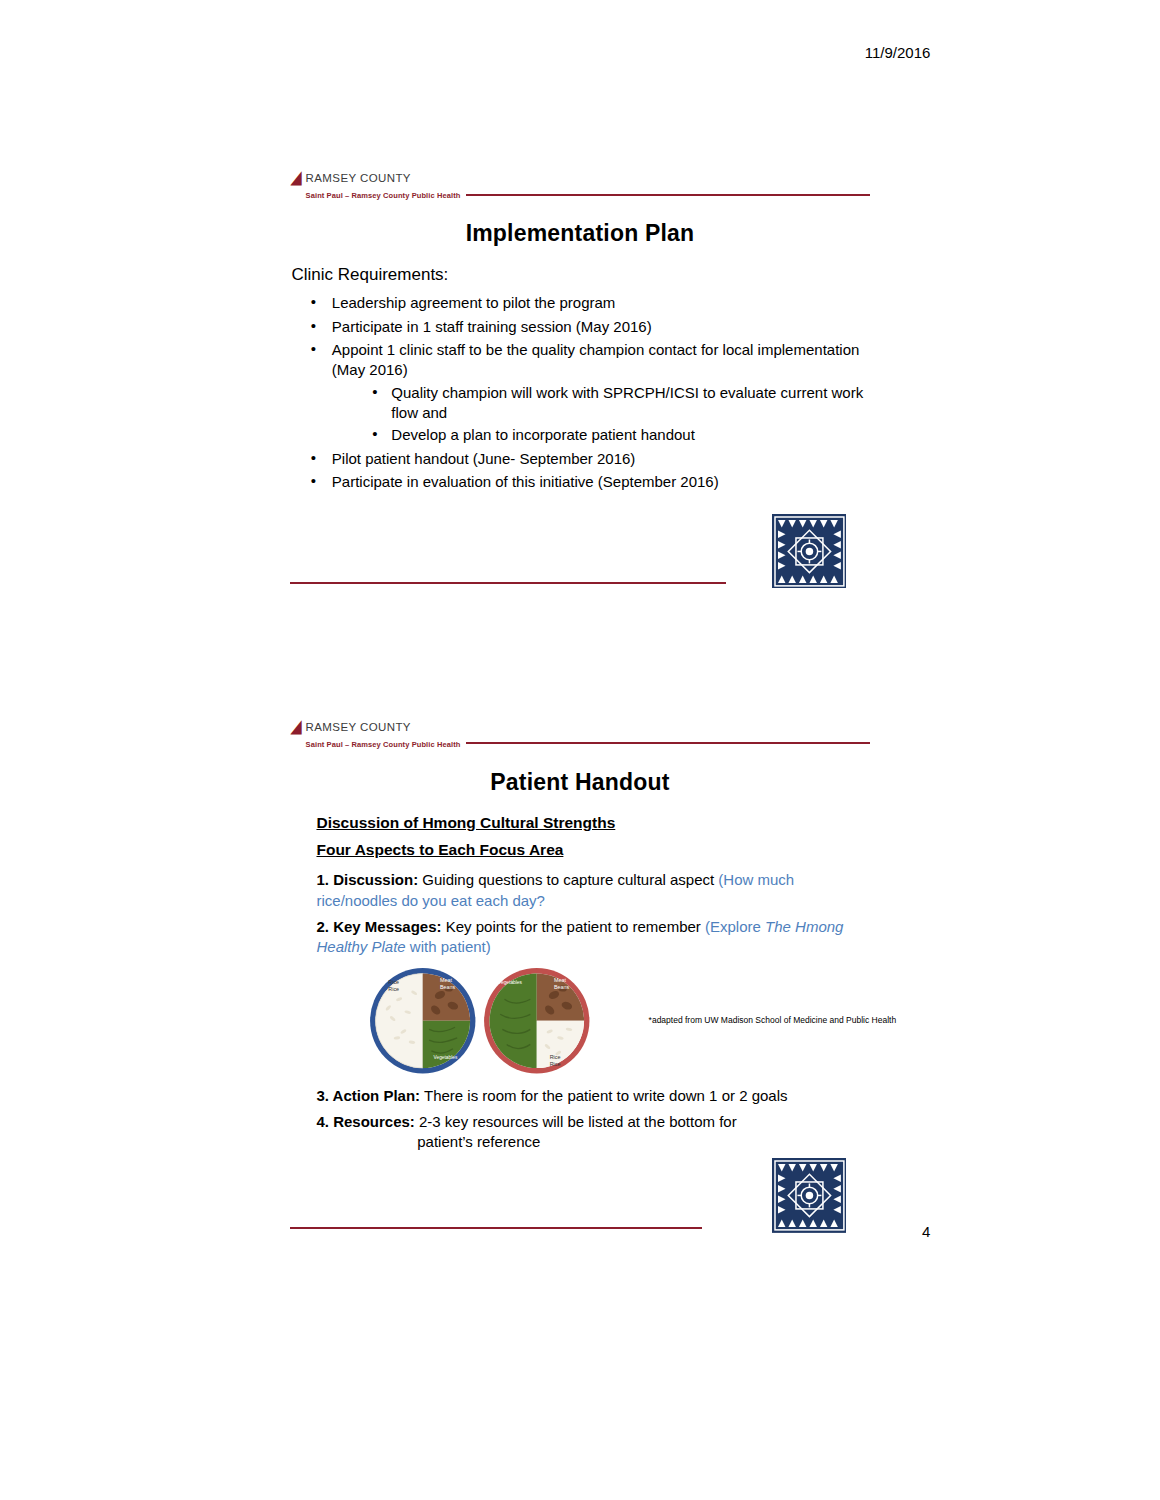11/9/2016
◢ RAMSEY COUNTY
Saint Paul – Ramsey County Public Health
Implementation Plan
Clinic Requirements:
Leadership agreement to pilot the program
Participate in 1 staff training session (May 2016)
Appoint 1 clinic staff to be the quality champion contact for local implementation (May 2016)
Quality champion will work with SPRCPH/ICSI to evaluate current work flow and
Develop a plan to incorporate patient handout
Pilot patient handout (June- September 2016)
Participate in evaluation of this initiative (September 2016)
◢ RAMSEY COUNTY
Saint Paul – Ramsey County Public Health
Patient Handout
Discussion of Hmong Cultural Strengths
Four Aspects to Each Focus Area
1. Discussion: Guiding questions to capture cultural aspect (How much rice/noodles do you eat each day?
2. Key Messages: Key points for the patient to remember (Explore The Hmong Healthy Plate with patient)
Rice Rice Meat Beans Vegetables
Vegetables Meat Beans Rice Rice
*adapted from UW Madison School of Medicine and Public Health
3. Action Plan: There is room for the patient to write down 1 or 2 goals
4. Resources: 2-3 key resources will be listed at the bottom for patient’s reference
4